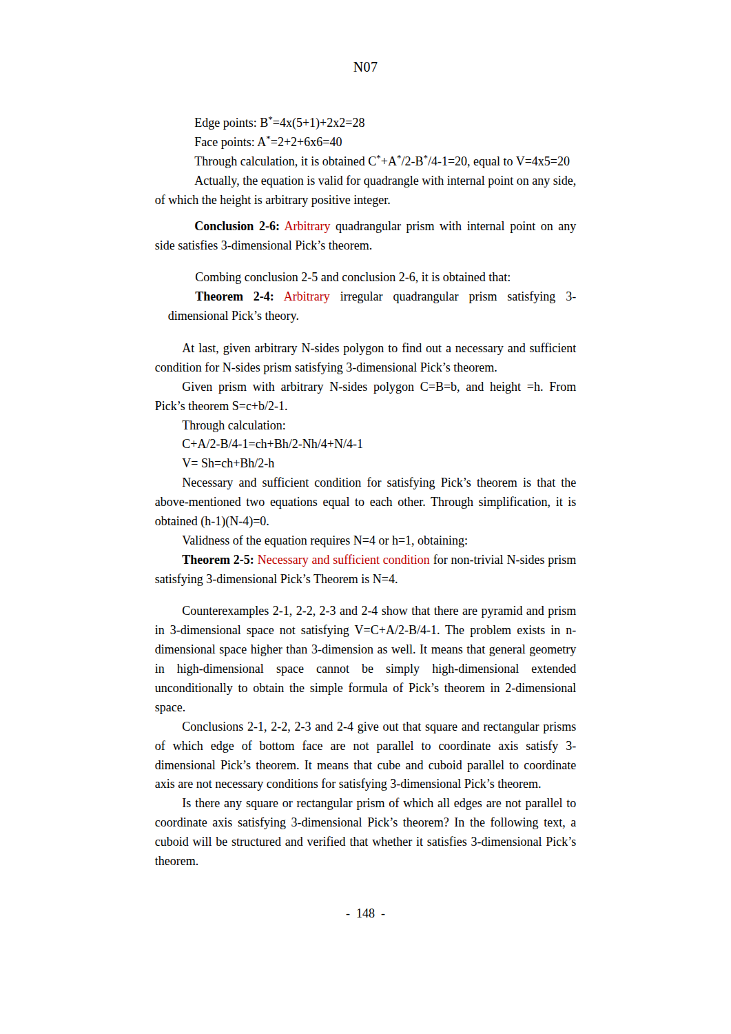N07
Edge points: B*=4x(5+1)+2x2=28
Face points: A*=2+2+6x6=40
Through calculation, it is obtained C*+A*/2-B*/4-1=20, equal to V=4x5=20
Actually, the equation is valid for quadrangle with internal point on any side, of which the height is arbitrary positive integer.
Conclusion 2-6: Arbitrary quadrangular prism with internal point on any side satisfies 3-dimensional Pick’s theorem.
Combing conclusion 2-5 and conclusion 2-6, it is obtained that:
Theorem 2-4: Arbitrary irregular quadrangular prism satisfying 3-dimensional Pick’s theory.
At last, given arbitrary N-sides polygon to find out a necessary and sufficient condition for N-sides prism satisfying 3-dimensional Pick’s theorem.
Given prism with arbitrary N-sides polygon C=B=b, and height =h. From Pick’s theorem S=c+b/2-1.
Through calculation:
C+A/2-B/4-1=ch+Bh/2-Nh/4+N/4-1
V= Sh=ch+Bh/2-h
Necessary and sufficient condition for satisfying Pick’s theorem is that the above-mentioned two equations equal to each other. Through simplification, it is obtained (h-1)(N-4)=0.
Validness of the equation requires N=4 or h=1, obtaining:
Theorem 2-5: Necessary and sufficient condition for non-trivial N-sides prism satisfying 3-dimensional Pick’s Theorem is N=4.
Counterexamples 2-1, 2-2, 2-3 and 2-4 show that there are pyramid and prism in 3-dimensional space not satisfying V=C+A/2-B/4-1. The problem exists in n-dimensional space higher than 3-dimension as well. It means that general geometry in high-dimensional space cannot be simply high-dimensional extended unconditionally to obtain the simple formula of Pick’s theorem in 2-dimensional space.
Conclusions 2-1, 2-2, 2-3 and 2-4 give out that square and rectangular prisms of which edge of bottom face are not parallel to coordinate axis satisfy 3-dimensional Pick’s theorem. It means that cube and cuboid parallel to coordinate axis are not necessary conditions for satisfying 3-dimensional Pick’s theorem.
Is there any square or rectangular prism of which all edges are not parallel to coordinate axis satisfying 3-dimensional Pick’s theorem? In the following text, a cuboid will be structured and verified that whether it satisfies 3-dimensional Pick’s theorem.
- 148 -